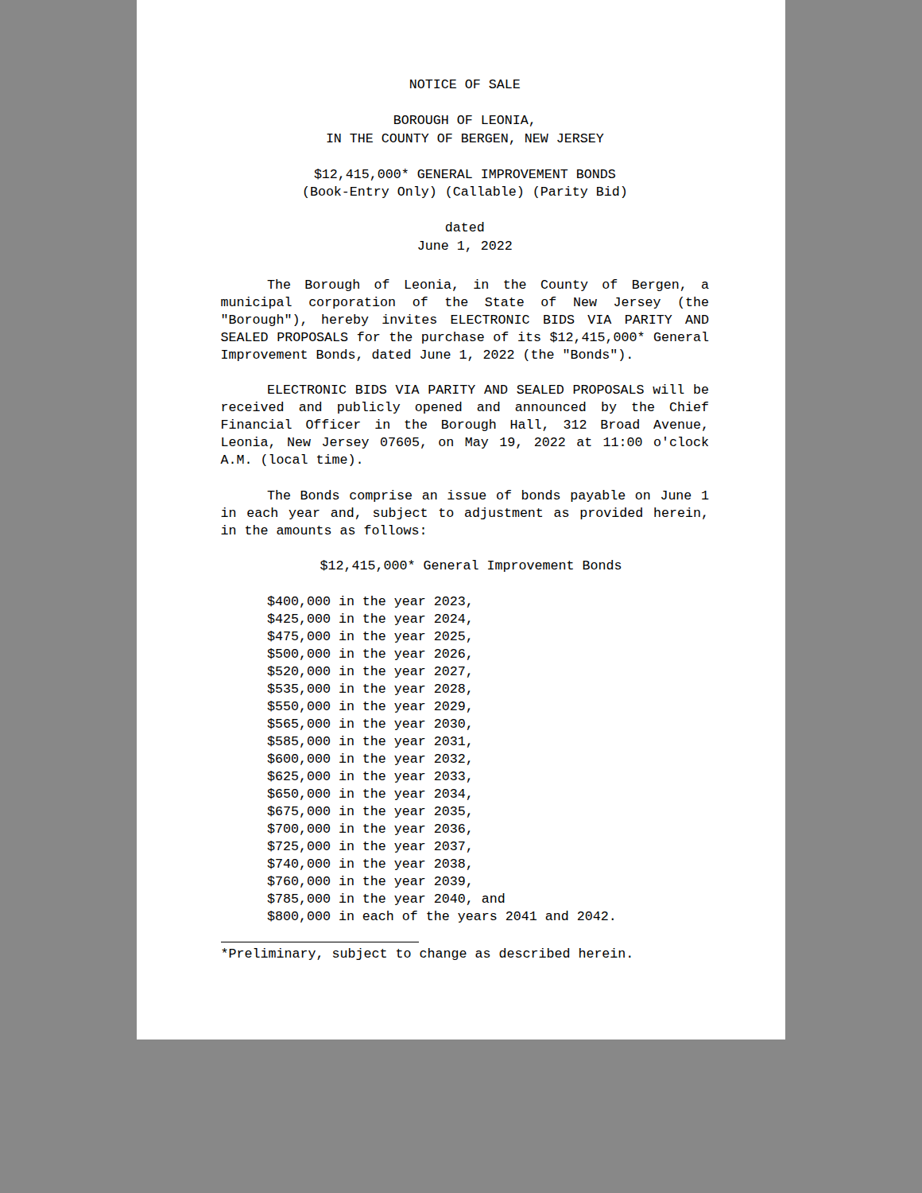NOTICE OF SALE
BOROUGH OF LEONIA,
IN THE COUNTY OF BERGEN, NEW JERSEY
$12,415,000* GENERAL IMPROVEMENT BONDS
(Book-Entry Only) (Callable) (Parity Bid)
dated
June 1, 2022
The Borough of Leonia, in the County of Bergen, a municipal corporation of the State of New Jersey (the "Borough"), hereby invites ELECTRONIC BIDS VIA PARITY AND SEALED PROPOSALS for the purchase of its $12,415,000* General Improvement Bonds, dated June 1, 2022 (the "Bonds").
ELECTRONIC BIDS VIA PARITY AND SEALED PROPOSALS will be received and publicly opened and announced by the Chief Financial Officer in the Borough Hall, 312 Broad Avenue, Leonia, New Jersey 07605, on May 19, 2022 at 11:00 o'clock A.M. (local time).
The Bonds comprise an issue of bonds payable on June 1 in each year and, subject to adjustment as provided herein, in the amounts as follows:
$12,415,000* General Improvement Bonds
$400,000 in the year 2023,
$425,000 in the year 2024,
$475,000 in the year 2025,
$500,000 in the year 2026,
$520,000 in the year 2027,
$535,000 in the year 2028,
$550,000 in the year 2029,
$565,000 in the year 2030,
$585,000 in the year 2031,
$600,000 in the year 2032,
$625,000 in the year 2033,
$650,000 in the year 2034,
$675,000 in the year 2035,
$700,000 in the year 2036,
$725,000 in the year 2037,
$740,000 in the year 2038,
$760,000 in the year 2039,
$785,000 in the year 2040, and
$800,000 in each of the years 2041 and 2042.
*Preliminary, subject to change as described herein.